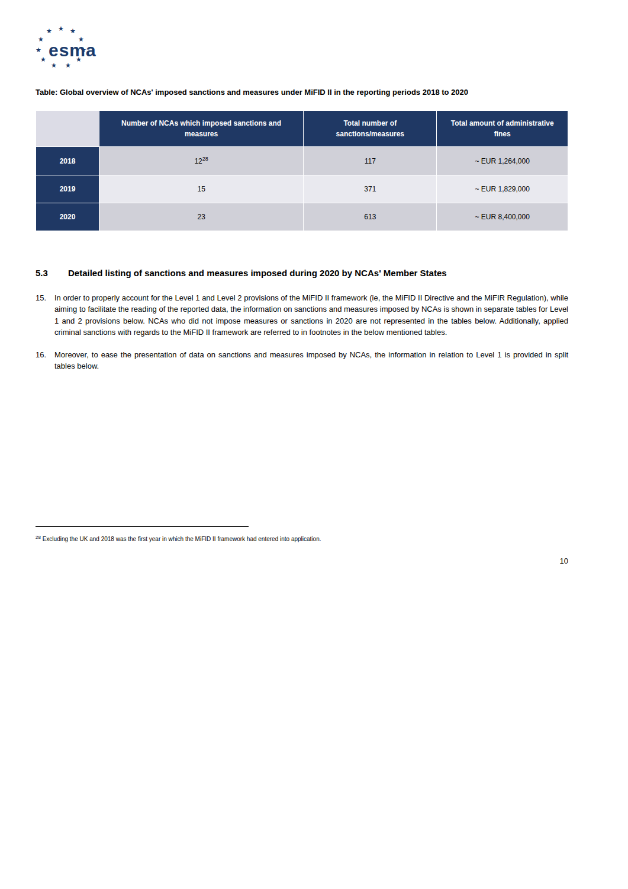★ ★ ★ ★ ★ ★ ★ ★ ★ ★ ★ esma
Table: Global overview of NCAs' imposed sanctions and measures under MiFID II in the reporting periods 2018 to 2020
| | Number of NCAs which imposed sanctions and measures | Total number of sanctions/measures | Total amount of administrative fines |
| --- | --- | --- | --- |
| 2018 | 12 28 | 117 | ~ EUR 1,264,000 |
| 2019 | 15 | 371 | ~ EUR 1,829,000 |
| 2020 | 23 | 613 | ~ EUR 8,400,000 |
5.3 Detailed listing of sanctions and measures imposed during 2020 by NCAs' Member States
In order to properly account for the Level 1 and Level 2 provisions of the MiFID II framework (ie, the MiFID II Directive and the MiFIR Regulation), while aiming to facilitate the reading of the reported data, the information on sanctions and measures imposed by NCAs is shown in separate tables for Level 1 and 2 provisions below. NCAs who did not impose measures or sanctions in 2020 are not represented in the tables below. Additionally, applied criminal sanctions with regards to the MiFID II framework are referred to in footnotes in the below mentioned tables.
Moreover, to ease the presentation of data on sanctions and measures imposed by NCAs, the information in relation to Level 1 is provided in split tables below.
28 Excluding the UK and 2018 was the first year in which the MiFID II framework had entered into application.
10